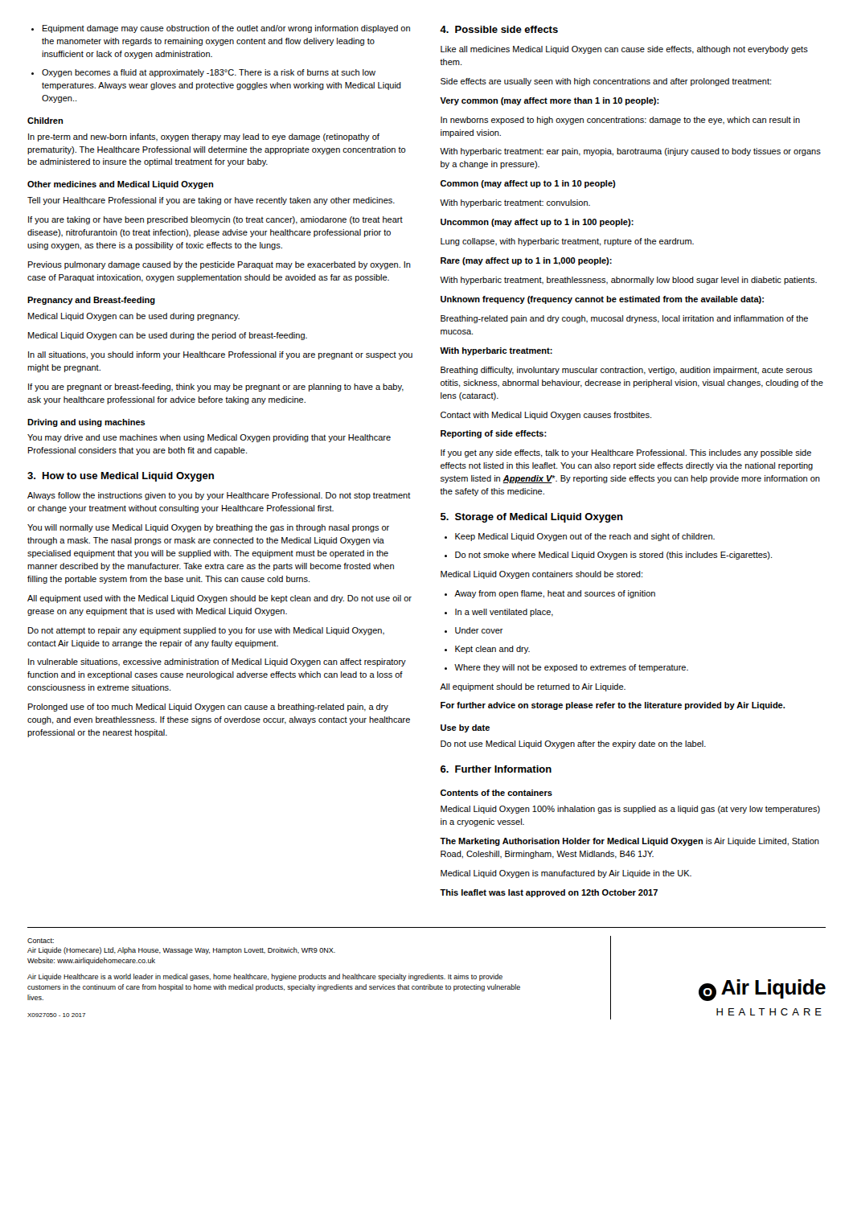Equipment damage may cause obstruction of the outlet and/or wrong information displayed on the manometer with regards to remaining oxygen content and flow delivery leading to insufficient or lack of oxygen administration.
Oxygen becomes a fluid at approximately -183°C. There is a risk of burns at such low temperatures. Always wear gloves and protective goggles when working with Medical Liquid Oxygen..
Children
In pre-term and new-born infants, oxygen therapy may lead to eye damage (retinopathy of prematurity). The Healthcare Professional will determine the appropriate oxygen concentration to be administered to insure the optimal treatment for your baby.
Other medicines and Medical Liquid Oxygen
Tell your Healthcare Professional if you are taking or have recently taken any other medicines.
If you are taking or have been prescribed bleomycin (to treat cancer), amiodarone (to treat heart disease), nitrofurantoin (to treat infection), please advise your healthcare professional prior to using oxygen, as there is a possibility of toxic effects to the lungs.
Previous pulmonary damage caused by the pesticide Paraquat may be exacerbated by oxygen. In case of Paraquat intoxication, oxygen supplementation should be avoided as far as possible.
Pregnancy and Breast-feeding
Medical Liquid Oxygen can be used during pregnancy.
Medical Liquid Oxygen can be used during the period of breast-feeding.
In all situations, you should inform your Healthcare Professional if you are pregnant or suspect you might be pregnant.
If you are pregnant or breast-feeding, think you may be pregnant or are planning to have a baby, ask your healthcare professional for advice before taking any medicine.
Driving and using machines
You may drive and use machines when using Medical Oxygen providing that your Healthcare Professional considers that you are both fit and capable.
3. How to use Medical Liquid Oxygen
Always follow the instructions given to you by your Healthcare Professional. Do not stop treatment or change your treatment without consulting your Healthcare Professional first.
You will normally use Medical Liquid Oxygen by breathing the gas in through nasal prongs or through a mask. The nasal prongs or mask are connected to the Medical Liquid Oxygen via specialised equipment that you will be supplied with. The equipment must be operated in the manner described by the manufacturer. Take extra care as the parts will become frosted when filling the portable system from the base unit. This can cause cold burns.
All equipment used with the Medical Liquid Oxygen should be kept clean and dry. Do not use oil or grease on any equipment that is used with Medical Liquid Oxygen.
Do not attempt to repair any equipment supplied to you for use with Medical Liquid Oxygen, contact Air Liquide to arrange the repair of any faulty equipment.
In vulnerable situations, excessive administration of Medical Liquid Oxygen can affect respiratory function and in exceptional cases cause neurological adverse effects which can lead to a loss of consciousness in extreme situations.
Prolonged use of too much Medical Liquid Oxygen can cause a breathing-related pain, a dry cough, and even breathlessness. If these signs of overdose occur, always contact your healthcare professional or the nearest hospital.
4. Possible side effects
Like all medicines Medical Liquid Oxygen can cause side effects, although not everybody gets them.
Side effects are usually seen with high concentrations and after prolonged treatment:
Very common (may affect more than 1 in 10 people):
In newborns exposed to high oxygen concentrations: damage to the eye, which can result in impaired vision.
With hyperbaric treatment: ear pain, myopia, barotrauma (injury caused to body tissues or organs by a change in pressure).
Common (may affect up to 1 in 10 people)
With hyperbaric treatment: convulsion.
Uncommon (may affect up to 1 in 100 people):
Lung collapse, with hyperbaric treatment, rupture of the eardrum.
Rare (may affect up to 1 in 1,000 people):
With hyperbaric treatment, breathlessness, abnormally low blood sugar level in diabetic patients.
Unknown frequency (frequency cannot be estimated from the available data):
Breathing-related pain and dry cough, mucosal dryness, local irritation and inflammation of the mucosa.
With hyperbaric treatment:
Breathing difficulty, involuntary muscular contraction, vertigo, audition impairment, acute serous otitis, sickness, abnormal behaviour, decrease in peripheral vision, visual changes, clouding of the lens (cataract).
Contact with Medical Liquid Oxygen causes frostbites.
Reporting of side effects:
If you get any side effects, talk to your Healthcare Professional. This includes any possible side effects not listed in this leaflet. You can also report side effects directly via the national reporting system listed in Appendix V*. By reporting side effects you can help provide more information on the safety of this medicine.
5. Storage of Medical Liquid Oxygen
Keep Medical Liquid Oxygen out of the reach and sight of children.
Do not smoke where Medical Liquid Oxygen is stored (this includes E-cigarettes).
Medical Liquid Oxygen containers should be stored:
Away from open flame, heat and sources of ignition
In a well ventilated place,
Under cover
Kept clean and dry.
Where they will not be exposed to extremes of temperature.
All equipment should be returned to Air Liquide.
For further advice on storage please refer to the literature provided by Air Liquide.
Use by date
Do not use Medical Liquid Oxygen after the expiry date on the label.
6. Further Information
Contents of the containers
Medical Liquid Oxygen 100% inhalation gas is supplied as a liquid gas (at very low temperatures) in a cryogenic vessel.
The Marketing Authorisation Holder for Medical Liquid Oxygen is Air Liquide Limited, Station Road, Coleshill, Birmingham, West Midlands, B46 1JY.
Medical Liquid Oxygen is manufactured by Air Liquide in the UK.
This leaflet was last approved on 12th October 2017
Contact:
Air Liquide (Homecare) Ltd, Alpha House, Wassage Way, Hampton Lovett, Droitwich, WR9 0NX.
Website: www.airliquidehomecare.co.uk
Air Liquide Healthcare is a world leader in medical gases, home healthcare, hygiene products and healthcare specialty ingredients. It aims to provide customers in the continuum of care from hospital to home with medical products, specialty ingredients and services that contribute to protecting vulnerable lives.
X0927050 - 10 2017
OAir Liquide
HEALTHCARE